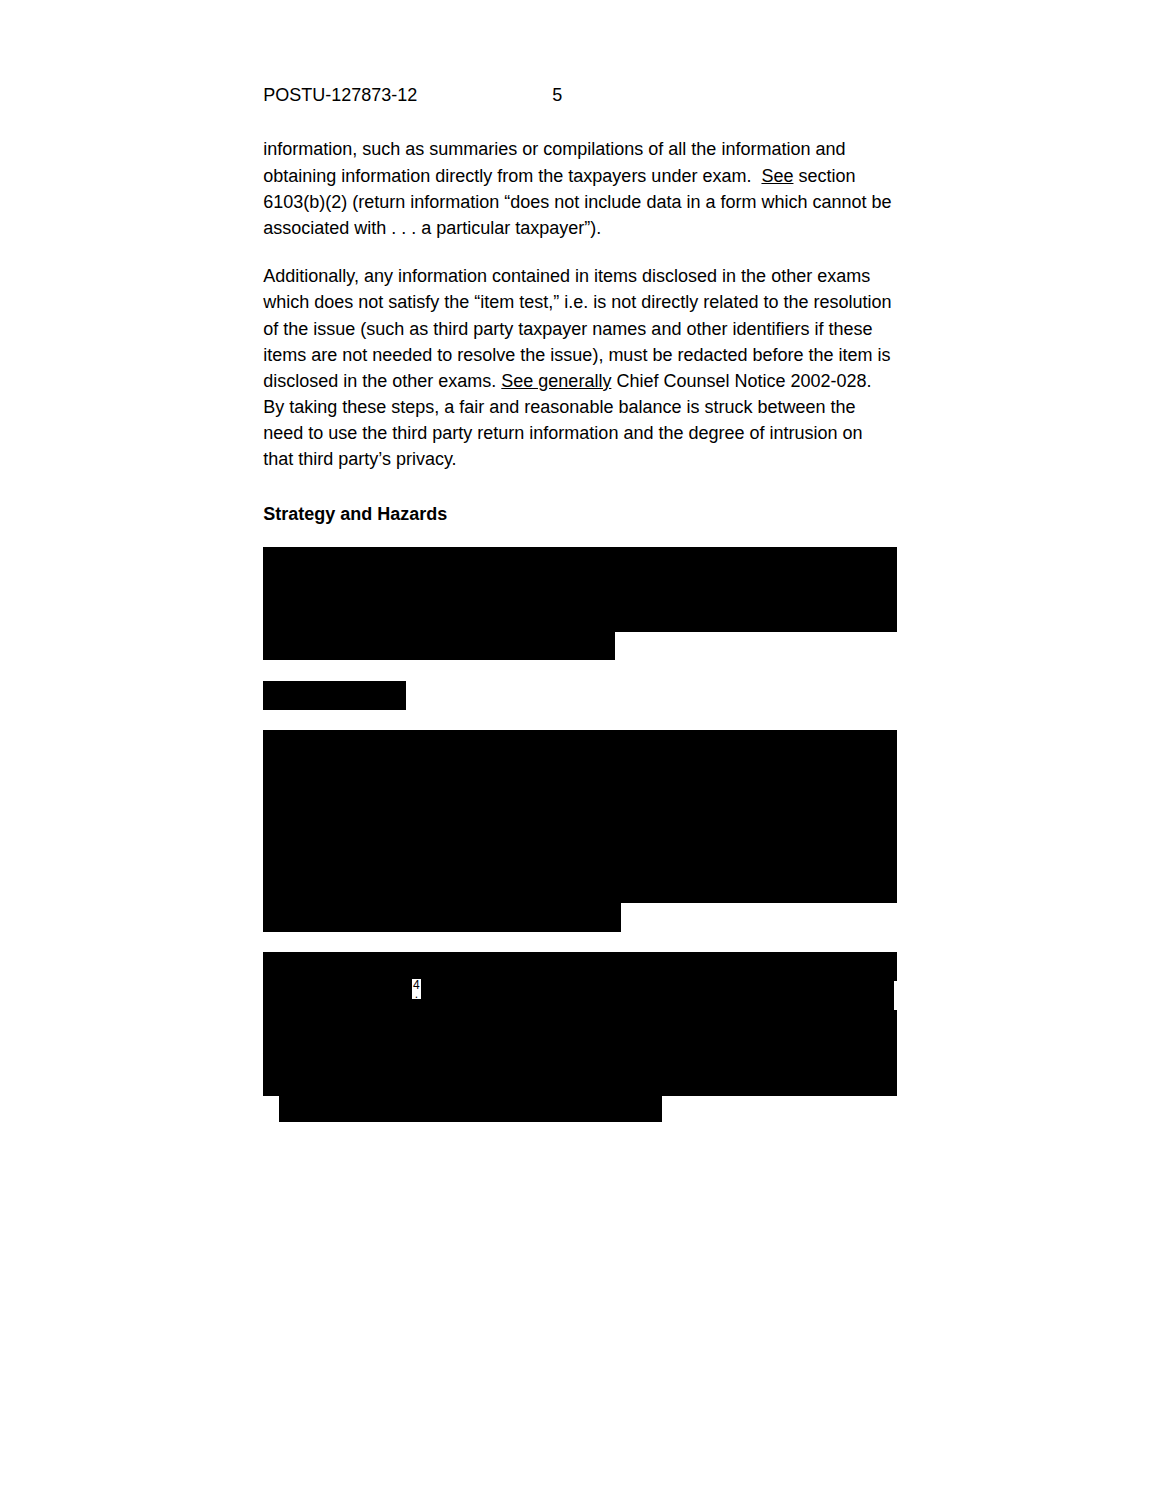POSTU-127873-12 5
information, such as summaries or compilations of all the information and obtaining information directly from the taxpayers under exam. See section 6103(b)(2) (return information “does not include data in a form which cannot be associated with . . . a particular taxpayer”).
Additionally, any information contained in items disclosed in the other exams which does not satisfy the “item test,” i.e. is not directly related to the resolution of the issue (such as third party taxpayer names and other identifiers if these items are not needed to resolve the issue), must be redacted before the item is disclosed in the other exams. See generally Chief Counsel Notice 2002-028. By taking these steps, a fair and reasonable balance is struck between the need to use the third party return information and the degree of intrusion on that third party’s privacy.
Strategy and Hazards
4.
4